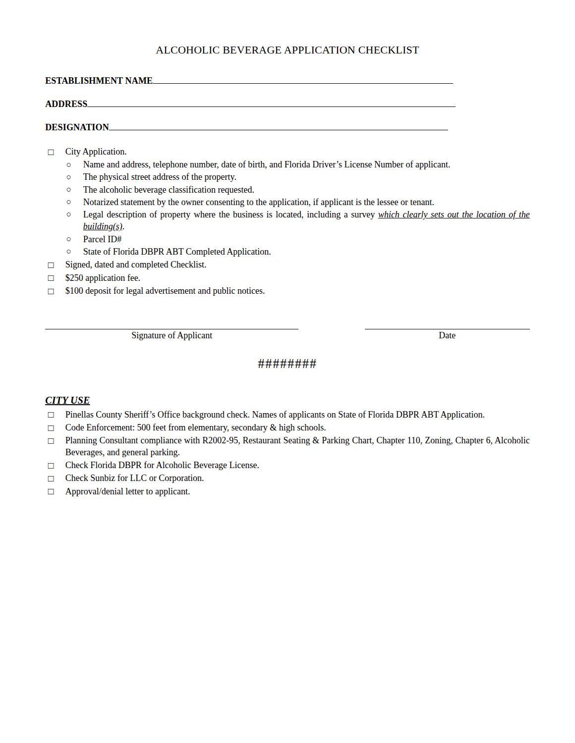ALCOHOLIC BEVERAGE APPLICATION CHECKLIST
ESTABLISHMENT NAME
ADDRESS
DESIGNATION
City Application.
Name and address, telephone number, date of birth, and Florida Driver’s License Number of applicant.
The physical street address of the property.
The alcoholic beverage classification requested.
Notarized statement by the owner consenting to the application, if applicant is the lessee or tenant.
Legal description of property where the business is located, including a survey which clearly sets out the location of the building(s).
Parcel ID#
State of Florida DBPR ABT Completed Application.
Signed, dated and completed Checklist.
$250 application fee.
$100 deposit for legal advertisement and public notices.
| Signature of Applicant | | Date |
########
CITY USE
Pinellas County Sheriff’s Office background check. Names of applicants on State of Florida DBPR ABT Application.
Code Enforcement: 500 feet from elementary, secondary & high schools.
Planning Consultant compliance with R2002-95, Restaurant Seating & Parking Chart, Chapter 110, Zoning, Chapter 6, Alcoholic Beverages, and general parking.
Check Florida DBPR for Alcoholic Beverage License.
Check Sunbiz for LLC or Corporation.
Approval/denial letter to applicant.